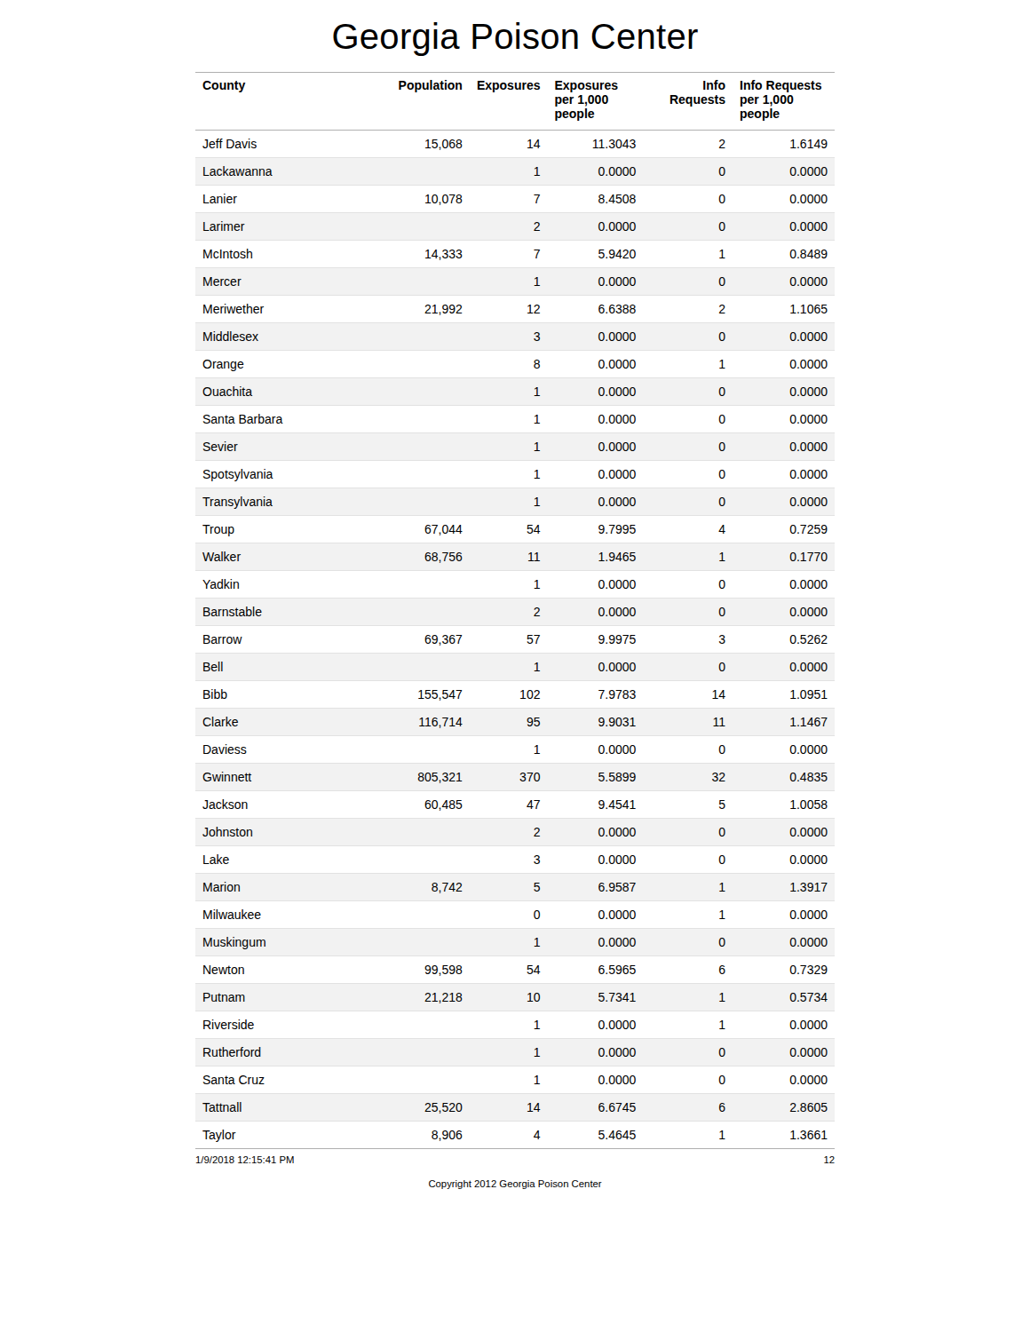Georgia Poison Center
| County | Population | Exposures | Exposures per 1,000 people | Info Requests | Info Requests per 1,000 people |
| --- | --- | --- | --- | --- | --- |
| Jeff Davis | 15,068 | 14 | 11.3043 | 2 | 1.6149 |
| Lackawanna | | 1 | 0.0000 | 0 | 0.0000 |
| Lanier | 10,078 | 7 | 8.4508 | 0 | 0.0000 |
| Larimer | | 2 | 0.0000 | 0 | 0.0000 |
| McIntosh | 14,333 | 7 | 5.9420 | 1 | 0.8489 |
| Mercer | | 1 | 0.0000 | 0 | 0.0000 |
| Meriwether | 21,992 | 12 | 6.6388 | 2 | 1.1065 |
| Middlesex | | 3 | 0.0000 | 0 | 0.0000 |
| Orange | | 8 | 0.0000 | 1 | 0.0000 |
| Ouachita | | 1 | 0.0000 | 0 | 0.0000 |
| Santa Barbara | | 1 | 0.0000 | 0 | 0.0000 |
| Sevier | | 1 | 0.0000 | 0 | 0.0000 |
| Spotsylvania | | 1 | 0.0000 | 0 | 0.0000 |
| Transylvania | | 1 | 0.0000 | 0 | 0.0000 |
| Troup | 67,044 | 54 | 9.7995 | 4 | 0.7259 |
| Walker | 68,756 | 11 | 1.9465 | 1 | 0.1770 |
| Yadkin | | 1 | 0.0000 | 0 | 0.0000 |
| Barnstable | | 2 | 0.0000 | 0 | 0.0000 |
| Barrow | 69,367 | 57 | 9.9975 | 3 | 0.5262 |
| Bell | | 1 | 0.0000 | 0 | 0.0000 |
| Bibb | 155,547 | 102 | 7.9783 | 14 | 1.0951 |
| Clarke | 116,714 | 95 | 9.9031 | 11 | 1.1467 |
| Daviess | | 1 | 0.0000 | 0 | 0.0000 |
| Gwinnett | 805,321 | 370 | 5.5899 | 32 | 0.4835 |
| Jackson | 60,485 | 47 | 9.4541 | 5 | 1.0058 |
| Johnston | | 2 | 0.0000 | 0 | 0.0000 |
| Lake | | 3 | 0.0000 | 0 | 0.0000 |
| Marion | 8,742 | 5 | 6.9587 | 1 | 1.3917 |
| Milwaukee | | 0 | 0.0000 | 1 | 0.0000 |
| Muskingum | | 1 | 0.0000 | 0 | 0.0000 |
| Newton | 99,598 | 54 | 6.5965 | 6 | 0.7329 |
| Putnam | 21,218 | 10 | 5.7341 | 1 | 0.5734 |
| Riverside | | 1 | 0.0000 | 1 | 0.0000 |
| Rutherford | | 1 | 0.0000 | 0 | 0.0000 |
| Santa Cruz | | 1 | 0.0000 | 0 | 0.0000 |
| Tattnall | 25,520 | 14 | 6.6745 | 6 | 2.8605 |
| Taylor | 8,906 | 4 | 5.4645 | 1 | 1.3661 |
1/9/2018 12:15:41 PM 12
Copyright 2012 Georgia Poison Center